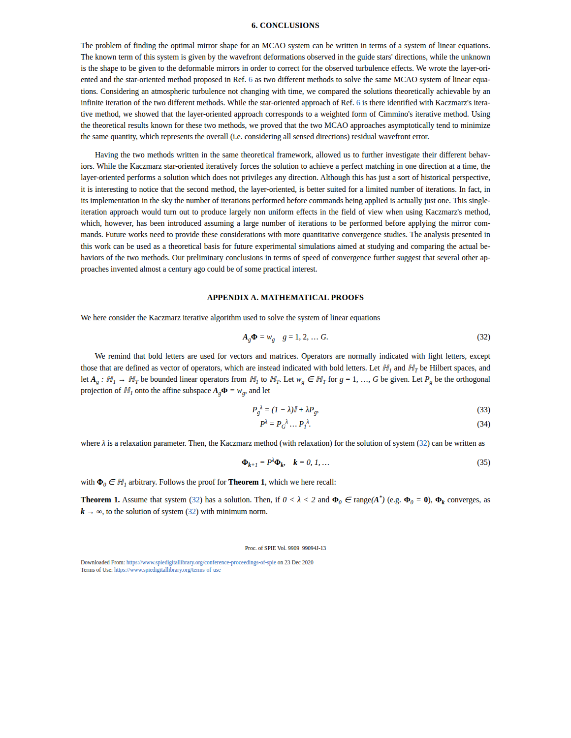6. CONCLUSIONS
The problem of finding the optimal mirror shape for an MCAO system can be written in terms of a system of linear equations. The known term of this system is given by the wavefront deformations observed in the guide stars' directions, while the unknown is the shape to be given to the deformable mirrors in order to correct for the observed turbulence effects. We wrote the layer-oriented and the star-oriented method proposed in Ref. 6 as two different methods to solve the same MCAO system of linear equations. Considering an atmospheric turbulence not changing with time, we compared the solutions theoretically achievable by an infinite iteration of the two different methods. While the star-oriented approach of Ref. 6 is there identified with Kaczmarz's iterative method, we showed that the layer-oriented approach corresponds to a weighted form of Cimmino's iterative method. Using the theoretical results known for these two methods, we proved that the two MCAO approaches asymptotically tend to minimize the same quantity, which represents the overall (i.e. considering all sensed directions) residual wavefront error.
Having the two methods written in the same theoretical framework, allowed us to further investigate their different behaviors. While the Kaczmarz star-oriented iteratively forces the solution to achieve a perfect matching in one direction at a time, the layer-oriented performs a solution which does not privileges any direction. Although this has just a sort of historical perspective, it is interesting to notice that the second method, the layer-oriented, is better suited for a limited number of iterations. In fact, in its implementation in the sky the number of iterations performed before commands being applied is actually just one. This single-iteration approach would turn out to produce largely non uniform effects in the field of view when using Kaczmarz's method, which, however, has been introduced assuming a large number of iterations to be performed before applying the mirror commands. Future works need to provide these considerations with more quantitative convergence studies. The analysis presented in this work can be used as a theoretical basis for future experimental simulations aimed at studying and comparing the actual behaviors of the two methods. Our preliminary conclusions in terms of speed of convergence further suggest that several other approaches invented almost a century ago could be of some practical interest.
APPENDIX A. MATHEMATICAL PROOFS
We here consider the Kaczmarz iterative algorithm used to solve the system of linear equations
AgΦ = wg g = 1, 2, … G.
(32)
We remind that bold letters are used for vectors and matrices. Operators are normally indicated with light letters, except those that are defined as vector of operators, which are instead indicated with bold letters. Let ℍ1 and ℍT be Hilbert spaces, and let Ag : ℍ1 → ℍT be bounded linear operators from ℍ1 to ℍT. Let wg ∈ ℍT for g = 1, …, G be given. Let Pg be the orthogonal projection of ℍ1 onto the affine subspace AgΦ = wg, and let
Pgλ = (1 − λ)𝕀 + λPg,
(33)
Pλ = PGλ … P1λ.
(34)
where λ is a relaxation parameter. Then, the Kaczmarz method (with relaxation) for the solution of system (32) can be written as
Φk+1 = PλΦk, k = 0, 1, …
(35)
with Φ0 ∈ ℍ1 arbitrary. Follows the proof for Theorem 1, which we here recall:
Theorem 1. Assume that system (32) has a solution. Then, if 0 < λ < 2 and Φ0 ∈ range(A*) (e.g. Φ0 = 0), Φk converges, as k → ∞, to the solution of system (32) with minimum norm.
Proc. of SPIE Vol. 9909 99094J-13
Downloaded From: https://www.spiedigitallibrary.org/conference-proceedings-of-spie on 23 Dec 2020
Terms of Use: https://www.spiedigitallibrary.org/terms-of-use